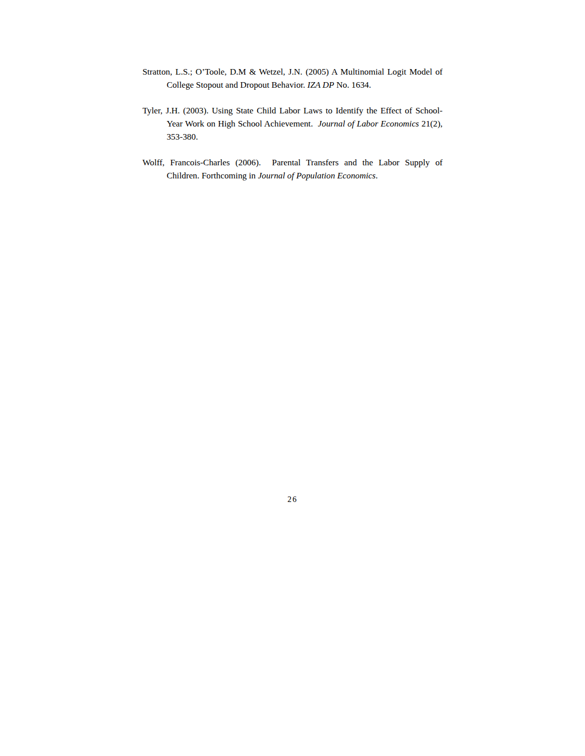Stratton, L.S.; O’Toole, D.M & Wetzel, J.N. (2005) A Multinomial Logit Model of College Stopout and Dropout Behavior. IZA DP No. 1634.
Tyler, J.H. (2003). Using State Child Labor Laws to Identify the Effect of School-Year Work on High School Achievement. Journal of Labor Economics 21(2), 353-380.
Wolff, Francois-Charles (2006). Parental Transfers and the Labor Supply of Children. Forthcoming in Journal of Population Economics.
26